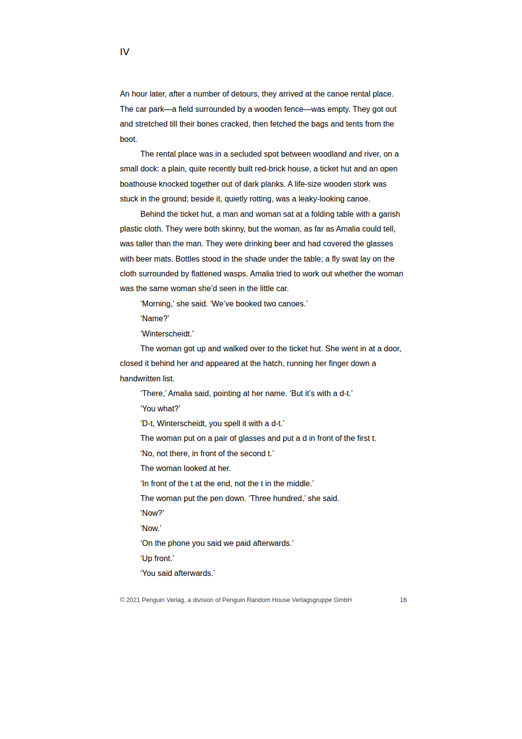IV
An hour later, after a number of detours, they arrived at the canoe rental place. The car park—a field surrounded by a wooden fence—was empty. They got out and stretched till their bones cracked, then fetched the bags and tents from the boot.
The rental place was in a secluded spot between woodland and river, on a small dock: a plain, quite recently built red-brick house, a ticket hut and an open boathouse knocked together out of dark planks. A life-size wooden stork was stuck in the ground; beside it, quietly rotting, was a leaky-looking canoe.
Behind the ticket hut, a man and woman sat at a folding table with a garish plastic cloth. They were both skinny, but the woman, as far as Amalia could tell, was taller than the man. They were drinking beer and had covered the glasses with beer mats. Bottles stood in the shade under the table; a fly swat lay on the cloth surrounded by flattened wasps. Amalia tried to work out whether the woman was the same woman she’d seen in the little car.
‘Morning,’ she said. ‘We’ve booked two canoes.’
‘Name?’
‘Winterscheidt.’
The woman got up and walked over to the ticket hut. She went in at a door, closed it behind her and appeared at the hatch, running her finger down a handwritten list.
‘There,’ Amalia said, pointing at her name. ‘But it’s with a d-t.’
‘You what?’
‘D-t, Winterscheidt, you spell it with a d-t.’
The woman put on a pair of glasses and put a d in front of the first t.
‘No, not there, in front of the second t.’
The woman looked at her.
‘In front of the t at the end, not the t in the middle.’
The woman put the pen down. ‘Three hundred,’ she said.
‘Now?’
‘Now.’
‘On the phone you said we paid afterwards.’
‘Up front.’
‘You said afterwards.’
© 2021 Penguin Verlag, a division of Penguin Random House Verlagsgruppe GmbH 16